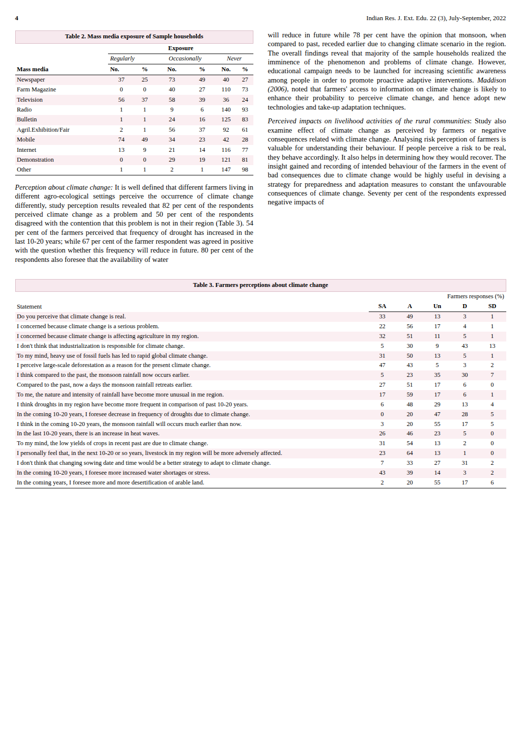4 Indian Res. J. Ext. Edu. 22 (3), July-September, 2022
Table 2. Mass media exposure of Sample households
| Mass media | Exposure |
| --- | --- |
| Regularly | Occasionally | Never |
| No. | % | No. | % | No. | % |
| Newspaper | 37 | 25 | 73 | 49 | 40 | 27 |
| Farm Magazine | 0 | 0 | 40 | 27 | 110 | 73 |
| Television | 56 | 37 | 58 | 39 | 36 | 24 |
| Radio | 1 | 1 | 9 | 6 | 140 | 93 |
| Bulletin | 1 | 1 | 24 | 16 | 125 | 83 |
| Agril.Exhibition/Fair | 2 | 1 | 56 | 37 | 92 | 61 |
| Mobile | 74 | 49 | 34 | 23 | 42 | 28 |
| Internet | 13 | 9 | 21 | 14 | 116 | 77 |
| Demonstration | 0 | 0 | 29 | 19 | 121 | 81 |
| Other | 1 | 1 | 2 | 1 | 147 | 98 |
Perception about climate change: It is well defined that different farmers living in different agro-ecological settings perceive the occurrence of climate change differently, study perception results revealed that 82 per cent of the respondents perceived climate change as a problem and 50 per cent of the respondents disagreed with the contention that this problem is not in their region (Table 3). 54 per cent of the farmers perceived that frequency of drought has increased in the last 10-20 years; while 67 per cent of the farmer respondent was agreed in positive with the question whether this frequency will reduce in future. 80 per cent of the respondents also foresee that the availability of water
will reduce in future while 78 per cent have the opinion that monsoon, when compared to past, receded earlier due to changing climate scenario in the region. The overall findings reveal that majority of the sample households realized the imminence of the phenomenon and problems of climate change. However, educational campaign needs to be launched for increasing scientific awareness among people in order to promote proactive adaptive interventions. Maddison (2006), noted that farmers' access to information on climate change is likely to enhance their probability to perceive climate change, and hence adopt new technologies and take-up adaptation techniques.
Perceived impacts on livelihood activities of the rural communities: Study also examine effect of climate change as perceived by farmers or negative consequences related with climate change. Analysing risk perception of farmers is valuable for understanding their behaviour. If people perceive a risk to be real, they behave accordingly. It also helps in determining how they would recover. The insight gained and recording of intended behaviour of the farmers in the event of bad consequences due to climate change would be highly useful in devising a strategy for preparedness and adaptation measures to constant the unfavourable consequences of climate change. Seventy per cent of the respondents expressed negative impacts of
Table 3. Farmers perceptions about climate change
| Statement | Farmers responses (%) |
| --- | --- |
| SA | A | Un | D | SD |
| Do you perceive that climate change is real. | 33 | 49 | 13 | 3 | 1 |
| I concerned because climate change is a serious problem. | 22 | 56 | 17 | 4 | 1 |
| I concerned because climate change is affecting agriculture in my region. | 32 | 51 | 11 | 5 | 1 |
| I don't think that industrialization is responsible for climate change. | 5 | 30 | 9 | 43 | 13 |
| To my mind, heavy use of fossil fuels has led to rapid global climate change. | 31 | 50 | 13 | 5 | 1 |
| I perceive large-scale deforestation as a reason for the present climate change. | 47 | 43 | 5 | 3 | 2 |
| I think compared to the past, the monsoon rainfall now occurs earlier. | 5 | 23 | 35 | 30 | 7 |
| Compared to the past, now a days the monsoon rainfall retreats earlier. | 27 | 51 | 17 | 6 | 0 |
| To me, the nature and intensity of rainfall have become more unusual in me region. | 17 | 59 | 17 | 6 | 1 |
| I think droughts in my region have become more frequent in comparison of past 10-20 years. | 6 | 48 | 29 | 13 | 4 |
| In the coming 10-20 years, I foresee decrease in frequency of droughts due to climate change. | 0 | 20 | 47 | 28 | 5 |
| I think in the coming 10-20 years, the monsoon rainfall will occurs much earlier than now. | 3 | 20 | 55 | 17 | 5 |
| In the last 10-20 years, there is an increase in heat waves. | 26 | 46 | 23 | 5 | 0 |
| To my mind, the low yields of crops in recent past are due to climate change. | 31 | 54 | 13 | 2 | 0 |
| I personally feel that, in the next 10-20 or so years, livestock in my region will be more adversely affected. | 23 | 64 | 13 | 1 | 0 |
| I don't think that changing sowing date and time would be a better strategy to adapt to climate change. | 7 | 33 | 27 | 31 | 2 |
| In the coming 10-20 years, I foresee more increased water shortages or stress. | 43 | 39 | 14 | 3 | 2 |
| In the coming years, I foresee more and more desertification of arable land. | 2 | 20 | 55 | 17 | 6 |